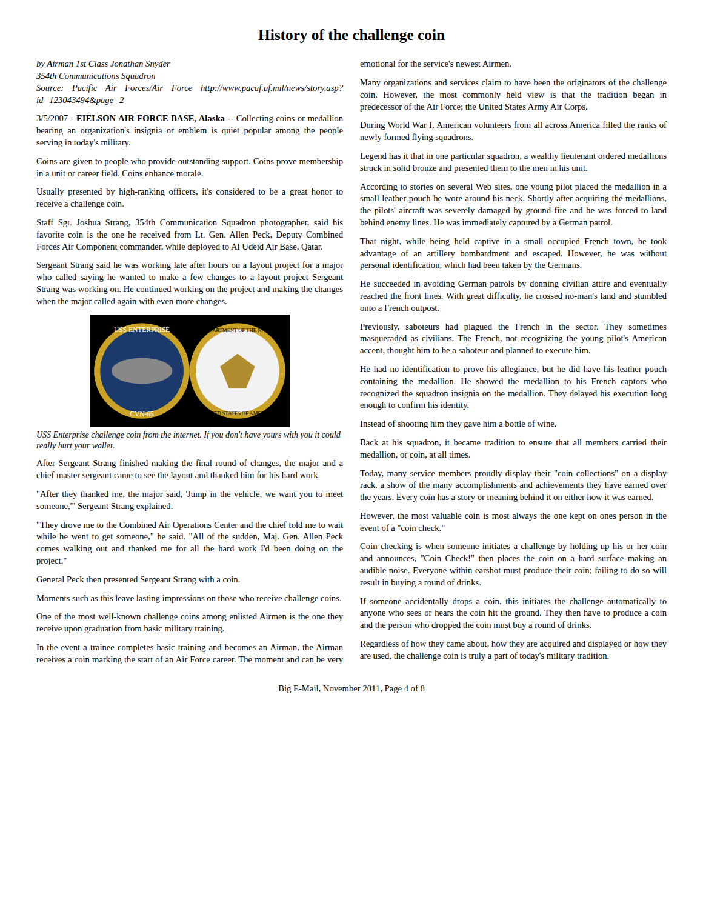History of the challenge coin
by Airman 1st Class Jonathan Snyder
354th Communications Squadron
Source: Pacific Air Forces/Air Force http://www.pacaf.af.mil/news/story.asp?id=123043494&page=2
3/5/2007 - EIELSON AIR FORCE BASE, Alaska -- Collecting coins or medallion bearing an organization's insignia or emblem is quiet popular among the people serving in today's military.
Coins are given to people who provide outstanding support. Coins prove membership in a unit or career field. Coins enhance morale.
Usually presented by high-ranking officers, it's considered to be a great honor to receive a challenge coin.
Staff Sgt. Joshua Strang, 354th Communication Squadron photographer, said his favorite coin is the one he received from Lt. Gen. Allen Peck, Deputy Combined Forces Air Component commander, while deployed to Al Udeid Air Base, Qatar.
Sergeant Strang said he was working late after hours on a layout project for a major who called saying he wanted to make a few changes to a layout project Sergeant Strang was working on. He continued working on the project and making the changes when the major called again with even more changes.
USS Enterprise challenge coin from the internet. If you don't have yours with you it could really hurt your wallet.
After Sergeant Strang finished making the final round of changes, the major and a chief master sergeant came to see the layout and thanked him for his hard work.
"After they thanked me, the major said, 'Jump in the vehicle, we want you to meet someone,'" Sergeant Strang explained.
"They drove me to the Combined Air Operations Center and the chief told me to wait while he went to get someone," he said. "All of the sudden, Maj. Gen. Allen Peck comes walking out and thanked me for all the hard work I'd been doing on the project."
General Peck then presented Sergeant Strang with a coin.
Moments such as this leave lasting impressions on those who receive challenge coins.
One of the most well-known challenge coins among enlisted Airmen is the one they receive upon graduation from basic military training.
In the event a trainee completes basic training and becomes an Airman, the Airman receives a coin marking the start of an Air Force career. The moment and can be very emotional for the service's newest Airmen.
Many organizations and services claim to have been the originators of the challenge coin. However, the most commonly held view is that the tradition began in predecessor of the Air Force; the United States Army Air Corps.
During World War I, American volunteers from all across America filled the ranks of newly formed flying squadrons.
Legend has it that in one particular squadron, a wealthy lieutenant ordered medallions struck in solid bronze and presented them to the men in his unit.
According to stories on several Web sites, one young pilot placed the medallion in a small leather pouch he wore around his neck. Shortly after acquiring the medallions, the pilots' aircraft was severely damaged by ground fire and he was forced to land behind enemy lines. He was immediately captured by a German patrol.
That night, while being held captive in a small occupied French town, he took advantage of an artillery bombardment and escaped. However, he was without personal identification, which had been taken by the Germans.
He succeeded in avoiding German patrols by donning civilian attire and eventually reached the front lines. With great difficulty, he crossed no-man's land and stumbled onto a French outpost.
Previously, saboteurs had plagued the French in the sector. They sometimes masqueraded as civilians. The French, not recognizing the young pilot's American accent, thought him to be a saboteur and planned to execute him.
He had no identification to prove his allegiance, but he did have his leather pouch containing the medallion. He showed the medallion to his French captors who recognized the squadron insignia on the medallion. They delayed his execution long enough to confirm his identity.
Instead of shooting him they gave him a bottle of wine.
Back at his squadron, it became tradition to ensure that all members carried their medallion, or coin, at all times.
Today, many service members proudly display their "coin collections" on a display rack, a show of the many accomplishments and achievements they have earned over the years. Every coin has a story or meaning behind it on either how it was earned.
However, the most valuable coin is most always the one kept on ones person in the event of a "coin check."
Coin checking is when someone initiates a challenge by holding up his or her coin and announces, "Coin Check!" then places the coin on a hard surface making an audible noise. Everyone within earshot must produce their coin; failing to do so will result in buying a round of drinks.
If someone accidentally drops a coin, this initiates the challenge automatically to anyone who sees or hears the coin hit the ground. They then have to produce a coin and the person who dropped the coin must buy a round of drinks.
Regardless of how they came about, how they are acquired and displayed or how they are used, the challenge coin is truly a part of today's military tradition.
Big E-Mail, November 2011, Page 4 of 8